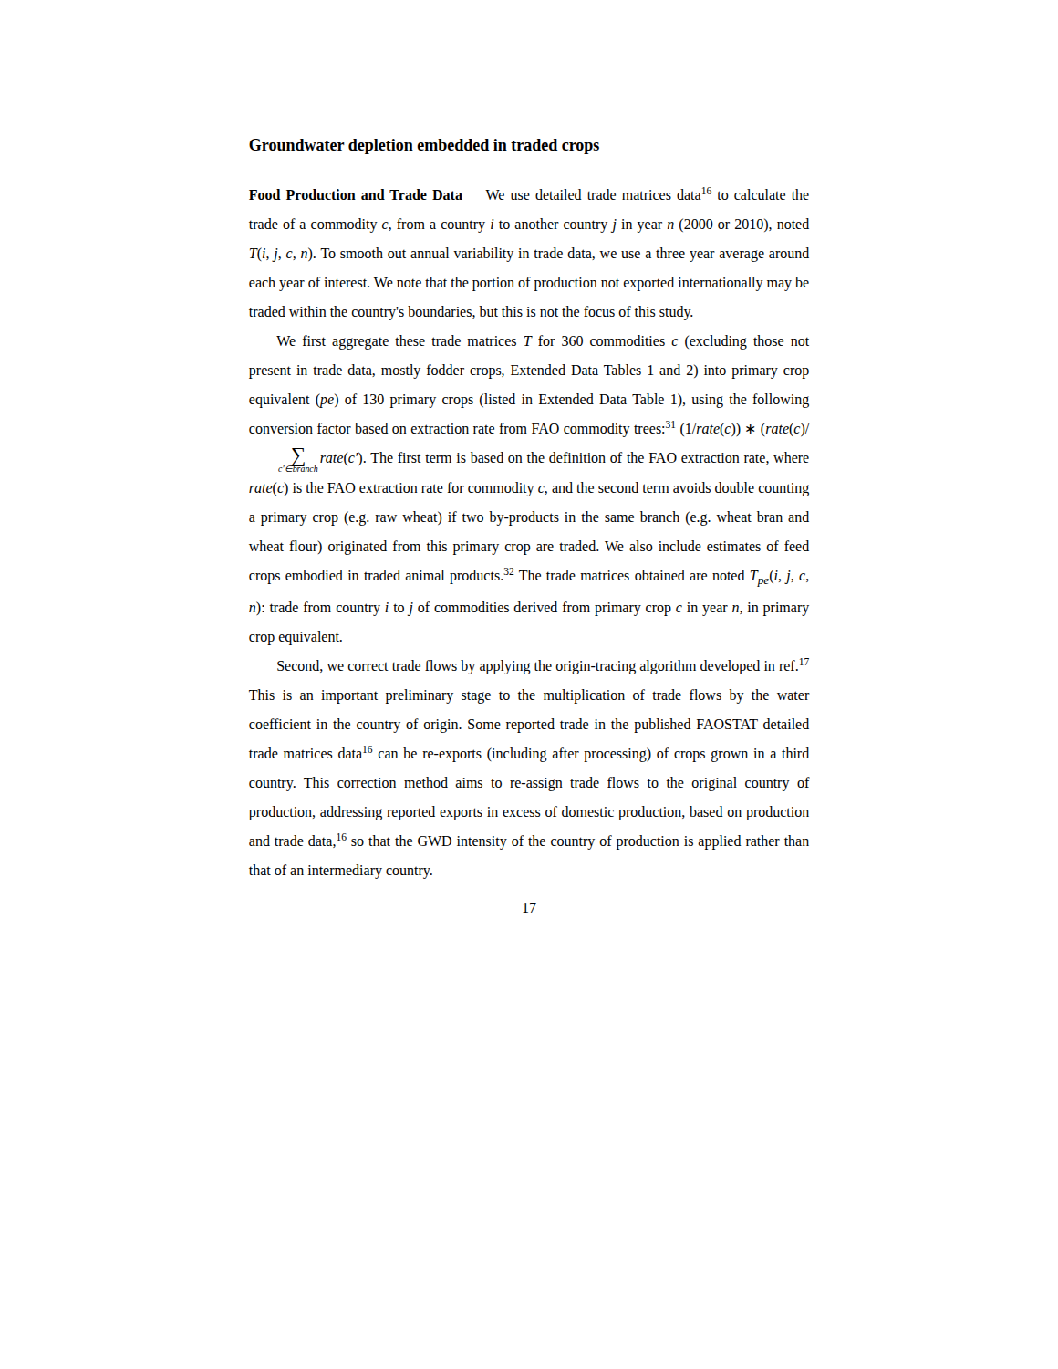Groundwater depletion embedded in traded crops
Food Production and Trade Data We use detailed trade matrices data16 to calculate the trade of a commodity c, from a country i to another country j in year n (2000 or 2010), noted T(i, j, c, n). To smooth out annual variability in trade data, we use a three year average around each year of interest. We note that the portion of production not exported internationally may be traded within the country's boundaries, but this is not the focus of this study.
We first aggregate these trade matrices T for 360 commodities c (excluding those not present in trade data, mostly fodder crops, Extended Data Tables 1 and 2) into primary crop equivalent (pe) of 130 primary crops (listed in Extended Data Table 1), using the following conversion factor based on extraction rate from FAO commodity trees:31 (1/rate(c)) ∗ (rate(c)/∑c′∈branch rate(c′). The first term is based on the definition of the FAO extraction rate, where rate(c) is the FAO extraction rate for commodity c, and the second term avoids double counting a primary crop (e.g. raw wheat) if two by-products in the same branch (e.g. wheat bran and wheat flour) originated from this primary crop are traded. We also include estimates of feed crops embodied in traded animal products.32 The trade matrices obtained are noted Tpe(i, j, c, n): trade from country i to j of commodities derived from primary crop c in year n, in primary crop equivalent.
Second, we correct trade flows by applying the origin-tracing algorithm developed in ref.17 This is an important preliminary stage to the multiplication of trade flows by the water coefficient in the country of origin. Some reported trade in the published FAOSTAT detailed trade matrices data16 can be re-exports (including after processing) of crops grown in a third country. This correction method aims to re-assign trade flows to the original country of production, addressing reported exports in excess of domestic production, based on production and trade data,16 so that the GWD intensity of the country of production is applied rather than that of an intermediary country.
17